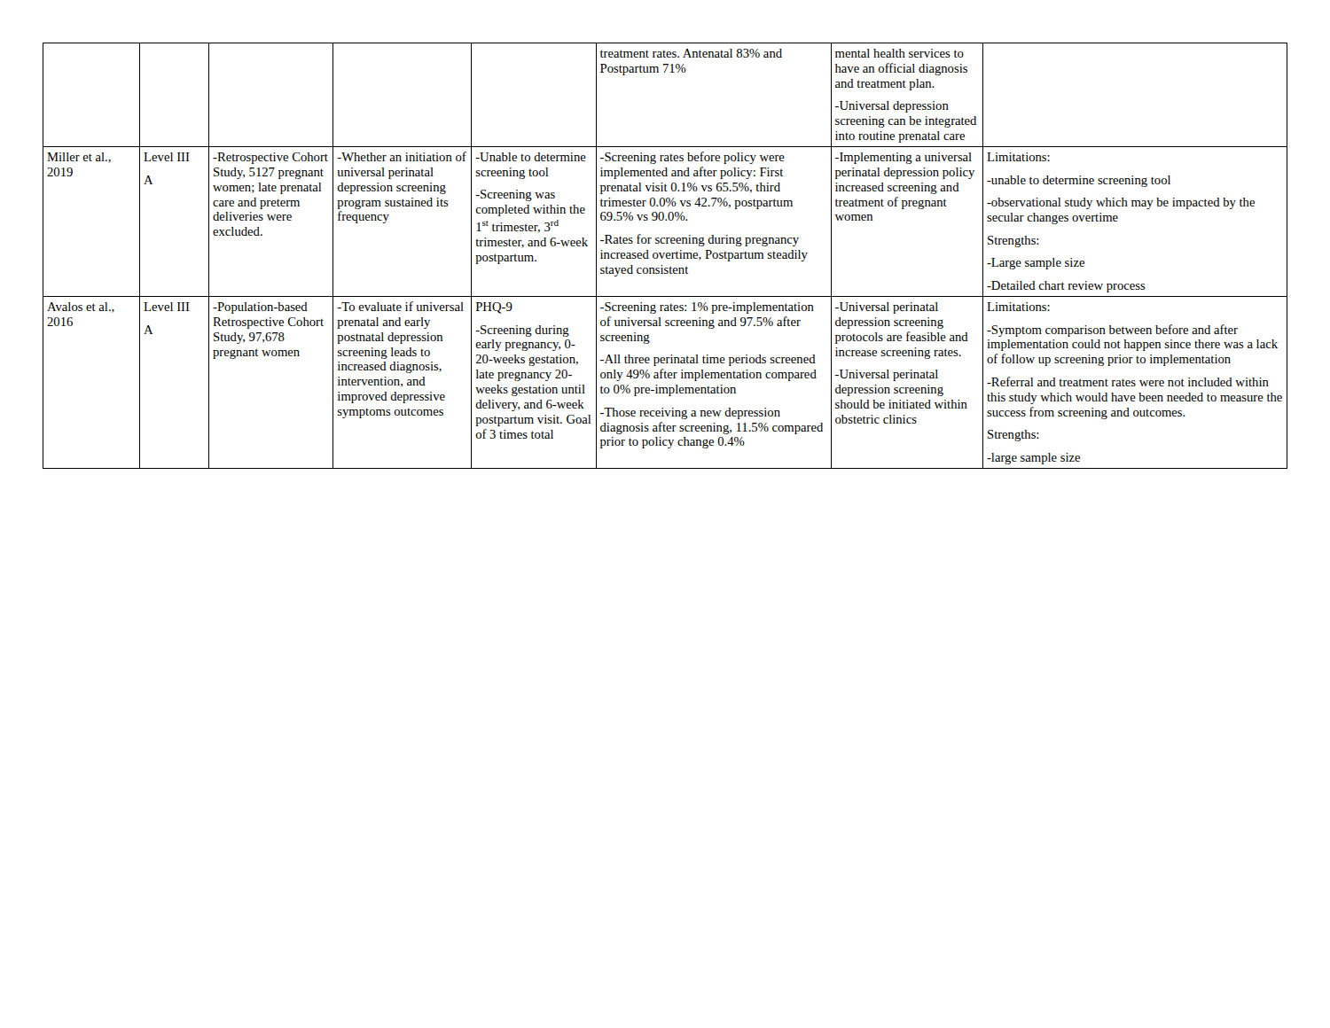| | | | | | treatment rates. Antenatal 83% and Postpartum 71% | mental health services to have an official diagnosis and treatment plan. -Universal depression screening can be integrated into routine prenatal care | |
| Miller et al., 2019 | Level III A | -Retrospective Cohort Study, 5127 pregnant women; late prenatal care and preterm deliveries were excluded. | -Whether an initiation of universal perinatal depression screening program sustained its frequency | -Unable to determine screening tool -Screening was completed within the 1 st trimester, 3 rd trimester, and 6-week postpartum. | -Screening rates before policy were implemented and after policy: First prenatal visit 0.1% vs 65.5%, third trimester 0.0% vs 42.7%, postpartum 69.5% vs 90.0%. -Rates for screening during pregnancy increased overtime, Postpartum steadily stayed consistent | -Implementing a universal perinatal depression policy increased screening and treatment of pregnant women | Limitations: -unable to determine screening tool -observational study which may be impacted by the secular changes overtime Strengths: -Large sample size -Detailed chart review process |
| Avalos et al., 2016 | Level III A | -Population-based Retrospective Cohort Study, 97,678 pregnant women | -To evaluate if universal prenatal and early postnatal depression screening leads to increased diagnosis, intervention, and improved depressive symptoms outcomes | PHQ-9 -Screening during early pregnancy, 0-20-weeks gestation, late pregnancy 20-weeks gestation until delivery, and 6-week postpartum visit. Goal of 3 times total | -Screening rates: 1% pre-implementation of universal screening and 97.5% after screening -All three perinatal time periods screened only 49% after implementation compared to 0% pre-implementation -Those receiving a new depression diagnosis after screening, 11.5% compared prior to policy change 0.4% | -Universal perinatal depression screening protocols are feasible and increase screening rates. -Universal perinatal depression screening should be initiated within obstetric clinics | Limitations: -Symptom comparison between before and after implementation could not happen since there was a lack of follow up screening prior to implementation -Referral and treatment rates were not included within this study which would have been needed to measure the success from screening and outcomes. Strengths: -large sample size |